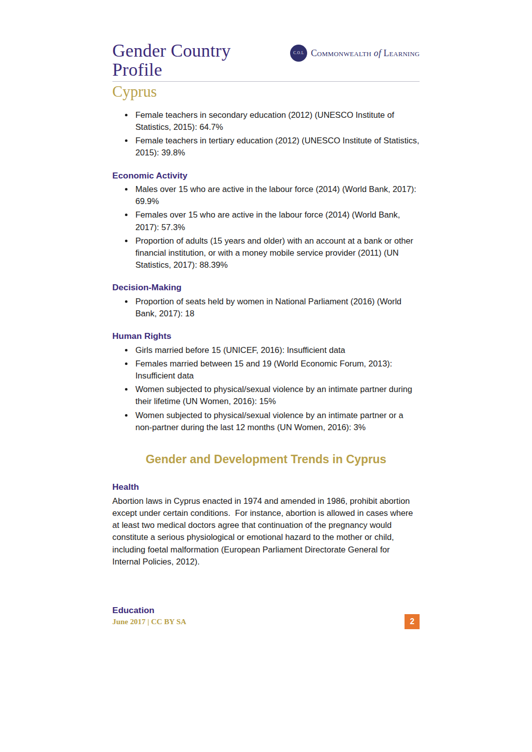Gender Country Profile
C.O.L
Commonwealth of Learning
Cyprus
Female teachers in secondary education (2012) (UNESCO Institute of Statistics, 2015): 64.7%
Female teachers in tertiary education (2012) (UNESCO Institute of Statistics, 2015): 39.8%
Economic Activity
Males over 15 who are active in the labour force (2014) (World Bank, 2017): 69.9%
Females over 15 who are active in the labour force (2014) (World Bank, 2017): 57.3%
Proportion of adults (15 years and older) with an account at a bank or other financial institution, or with a money mobile service provider (2011) (UN Statistics, 2017): 88.39%
Decision-Making
Proportion of seats held by women in National Parliament (2016) (World Bank, 2017): 18
Human Rights
Girls married before 15 (UNICEF, 2016): Insufficient data
Females married between 15 and 19 (World Economic Forum, 2013): Insufficient data
Women subjected to physical/sexual violence by an intimate partner during their lifetime (UN Women, 2016): 15%
Women subjected to physical/sexual violence by an intimate partner or a non-partner during the last 12 months (UN Women, 2016): 3%
Gender and Development Trends in Cyprus
Health
Abortion laws in Cyprus enacted in 1974 and amended in 1986, prohibit abortion except under certain conditions. For instance, abortion is allowed in cases where at least two medical doctors agree that continuation of the pregnancy would constitute a serious physiological or emotional hazard to the mother or child, including foetal malformation (European Parliament Directorate General for Internal Policies, 2012).
Education
June 2017 | CC BY SA 2